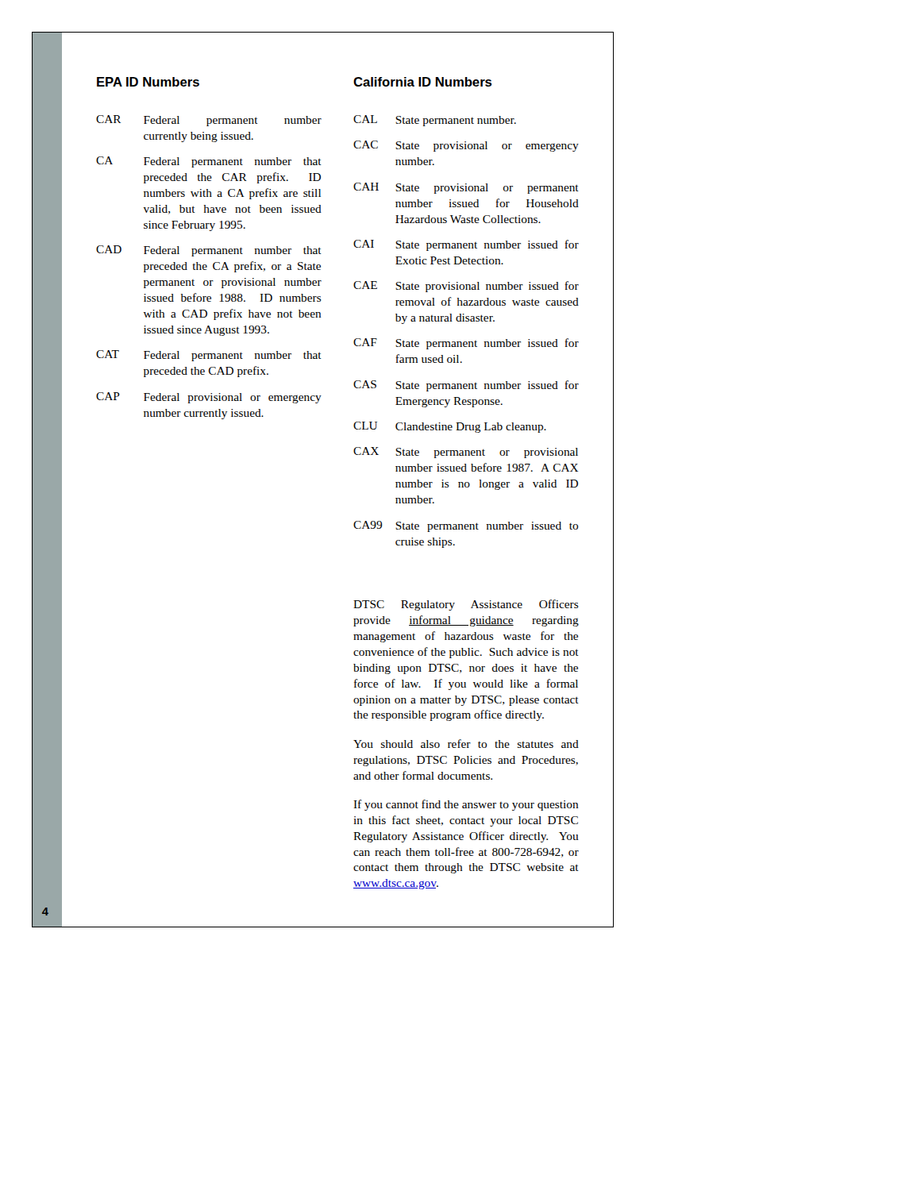4
EPA ID Numbers
CAR
Federal permanent number currently being issued.
CA
Federal permanent number that preceded the CAR prefix. ID numbers with a CA prefix are still valid, but have not been issued since February 1995.
CAD
Federal permanent number that preceded the CA prefix, or a State permanent or provisional number issued before 1988. ID numbers with a CAD prefix have not been issued since August 1993.
CAT
Federal permanent number that preceded the CAD prefix.
CAP
Federal provisional or emergency number currently issued.
California ID Numbers
CAL
State permanent number.
CAC
State provisional or emergency number.
CAH
State provisional or permanent number issued for Household Hazardous Waste Collections.
CAI
State permanent number issued for Exotic Pest Detection.
CAE
State provisional number issued for removal of hazardous waste caused by a natural disaster.
CAF
State permanent number issued for farm used oil.
CAS
State permanent number issued for Emergency Response.
CLU
Clandestine Drug Lab cleanup.
CAX
State permanent or provisional number issued before 1987. A CAX number is no longer a valid ID number.
CA99
State permanent number issued to cruise ships.
DTSC Regulatory Assistance Officers provide informal guidance regarding management of hazardous waste for the convenience of the public. Such advice is not binding upon DTSC, nor does it have the force of law. If you would like a formal opinion on a matter by DTSC, please contact the responsible program office directly.
You should also refer to the statutes and regulations, DTSC Policies and Procedures, and other formal documents.
If you cannot find the answer to your question in this fact sheet, contact your local DTSC Regulatory Assistance Officer directly. You can reach them toll-free at 800-728-6942, or contact them through the DTSC website at www.dtsc.ca.gov.